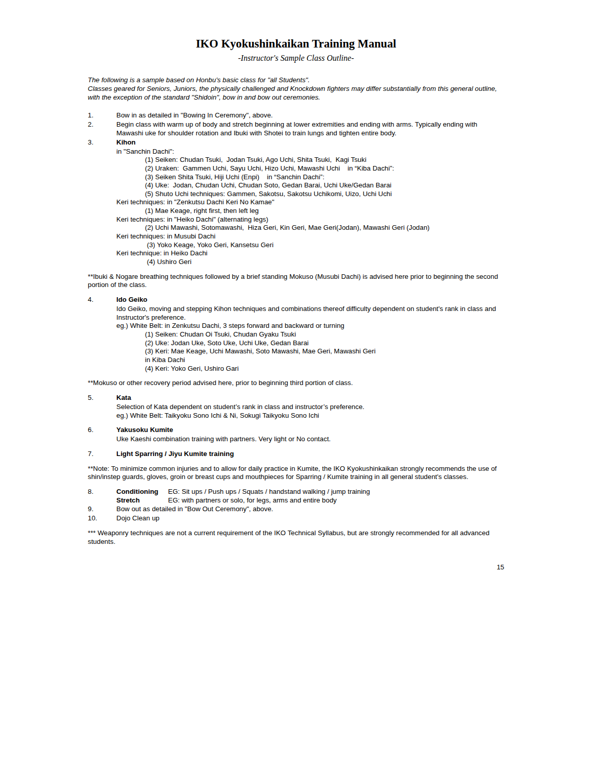IKO Kyokushinkaikan Training Manual
-Instructor's Sample Class Outline-
The following is a sample based on Honbu's basic class for "all Students".
Classes geared for Seniors, Juniors, the physically challenged and Knockdown fighters may differ substantially from this general outline, with the exception of the standard "Shidoin", bow in and bow out ceremonies.
1.
Bow in as detailed in "Bowing In Ceremony", above.
2.
Begin class with warm up of body and stretch beginning at lower extremities and ending with arms. Typically ending with
Mawashi uke for shoulder rotation and Ibuki with Shotei to train lungs and tighten entire body.
3.
Kihon
in "Sanchin Dachi":
(1) Seiken: Chudan Tsuki, Jodan Tsuki, Ago Uchi, Shita Tsuki, Kagi Tsuki
(2) Uraken: Gammen Uchi, Sayu Uchi, Hizo Uchi, Mawashi Uchi in “Kiba Dachi”:
(3) Seiken Shita Tsuki, Hiji Uchi (Enpi) in “Sanchin Dachi”:
(4) Uke: Jodan, Chudan Uchi, Chudan Soto, Gedan Barai, Uchi Uke/Gedan Barai
(5) Shuto Uchi techniques: Gammen, Sakotsu, Sakotsu Uchikomi, Uizo, Uchi Uchi
Keri techniques: in "Zenkutsu Dachi Keri No Kamae"
(1) Mae Keage, right first, then left leg
Keri techniques: in "Heiko Dachi" (alternating legs)
(2) Uchi Mawashi, Sotomawashi, Hiza Geri, Kin Geri, Mae Geri(Jodan), Mawashi Geri (Jodan)
Keri techniques: in Musubi Dachi
(3) Yoko Keage, Yoko Geri, Kansetsu Geri
Keri technique: in Heiko Dachi
(4) Ushiro Geri
**Ibuki & Nogare breathing techniques followed by a brief standing Mokuso (Musubi Dachi) is advised here prior to beginning the second portion of the class.
4.
Ido Geiko
Ido Geiko, moving and stepping Kihon techniques and combinations thereof difficulty dependent on student's rank in class and Instructor's preference.
eg.) White Belt: in Zenkutsu Dachi, 3 steps forward and backward or turning
(1) Seiken: Chudan Oi Tsuki, Chudan Gyaku Tsuki
(2) Uke: Jodan Uke, Soto Uke, Uchi Uke, Gedan Barai
(3) Keri: Mae Keage, Uchi Mawashi, Soto Mawashi, Mae Geri, Mawashi Geri
in Kiba Dachi
(4) Keri: Yoko Geri, Ushiro Gari
**Mokuso or other recovery period advised here, prior to beginning third portion of class.
5.
Kata
Selection of Kata dependent on student’s rank in class and instructor’s preference.
eg.) White Belt: Taikyoku Sono Ichi & Ni, Sokugi Taikyoku Sono Ichi
6.
Yakusoku Kumite
Uke Kaeshi combination training with partners. Very light or No contact.
7.
Light Sparring / Jiyu Kumite training
**Note: To minimize common injuries and to allow for daily practice in Kumite, the IKO Kyokushinkaikan strongly recommends the use of shin/instep guards, gloves, groin or breast cups and mouthpieces for Sparring / Kumite training in all general student's classes.
8.
| Conditioning | EG: Sit ups / Push ups / Squats / handstand walking / jump training |
| Stretch | EG: with partners or solo, for legs, arms and entire body |
9.
Bow out as detailed in "Bow Out Ceremony", above.
10.
Dojo Clean up
*** Weaponry techniques are not a current requirement of the IKO Technical Syllabus, but are strongly recommended for all advanced students.
15